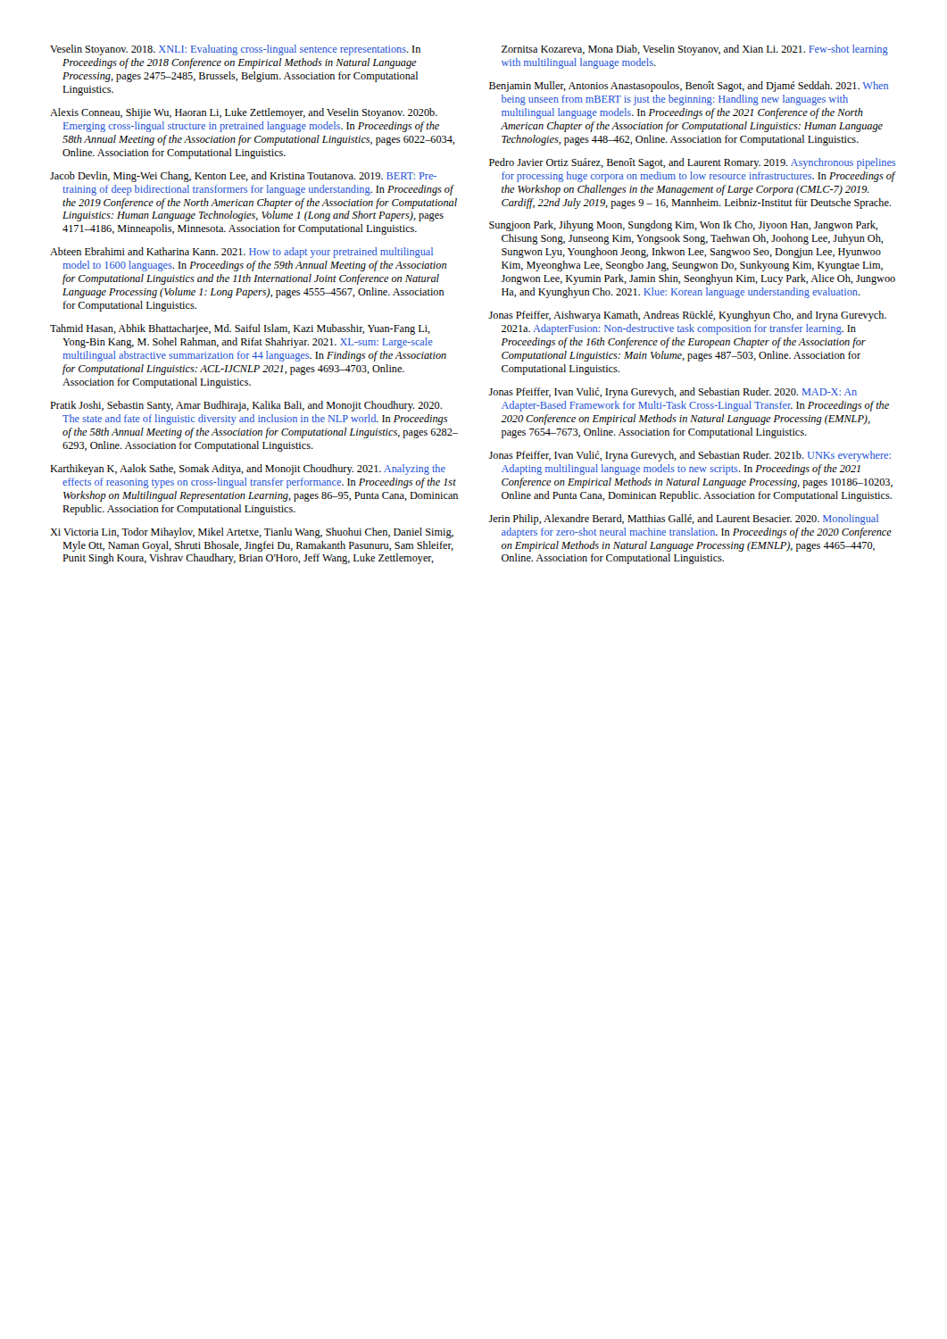Veselin Stoyanov. 2018. XNLI: Evaluating cross-lingual sentence representations. In Proceedings of the 2018 Conference on Empirical Methods in Natural Language Processing, pages 2475–2485, Brussels, Belgium. Association for Computational Linguistics.
Alexis Conneau, Shijie Wu, Haoran Li, Luke Zettlemoyer, and Veselin Stoyanov. 2020b. Emerging cross-lingual structure in pretrained language models. In Proceedings of the 58th Annual Meeting of the Association for Computational Linguistics, pages 6022–6034, Online. Association for Computational Linguistics.
Jacob Devlin, Ming-Wei Chang, Kenton Lee, and Kristina Toutanova. 2019. BERT: Pre-training of deep bidirectional transformers for language understanding. In Proceedings of the 2019 Conference of the North American Chapter of the Association for Computational Linguistics: Human Language Technologies, Volume 1 (Long and Short Papers), pages 4171–4186, Minneapolis, Minnesota. Association for Computational Linguistics.
Abteen Ebrahimi and Katharina Kann. 2021. How to adapt your pretrained multilingual model to 1600 languages. In Proceedings of the 59th Annual Meeting of the Association for Computational Linguistics and the 11th International Joint Conference on Natural Language Processing (Volume 1: Long Papers), pages 4555–4567, Online. Association for Computational Linguistics.
Tahmid Hasan, Abhik Bhattacharjee, Md. Saiful Islam, Kazi Mubasshir, Yuan-Fang Li, Yong-Bin Kang, M. Sohel Rahman, and Rifat Shahriyar. 2021. XL-sum: Large-scale multilingual abstractive summarization for 44 languages. In Findings of the Association for Computational Linguistics: ACL-IJCNLP 2021, pages 4693–4703, Online. Association for Computational Linguistics.
Pratik Joshi, Sebastin Santy, Amar Budhiraja, Kalika Bali, and Monojit Choudhury. 2020. The state and fate of linguistic diversity and inclusion in the NLP world. In Proceedings of the 58th Annual Meeting of the Association for Computational Linguistics, pages 6282–6293, Online. Association for Computational Linguistics.
Karthikeyan K, Aalok Sathe, Somak Aditya, and Monojit Choudhury. 2021. Analyzing the effects of reasoning types on cross-lingual transfer performance. In Proceedings of the 1st Workshop on Multilingual Representation Learning, pages 86–95, Punta Cana, Dominican Republic. Association for Computational Linguistics.
Xi Victoria Lin, Todor Mihaylov, Mikel Artetxe, Tianlu Wang, Shuohui Chen, Daniel Simig, Myle Ott, Naman Goyal, Shruti Bhosale, Jingfei Du, Ramakanth Pasunuru, Sam Shleifer, Punit Singh Koura, Vishrav Chaudhary, Brian O'Horo, Jeff Wang, Luke Zettlemoyer, Zornitsa Kozareva, Mona Diab, Veselin Stoyanov, and Xian Li. 2021. Few-shot learning with multilingual language models.
Benjamin Muller, Antonios Anastasopoulos, Benoît Sagot, and Djamé Seddah. 2021. When being unseen from mBERT is just the beginning: Handling new languages with multilingual language models. In Proceedings of the 2021 Conference of the North American Chapter of the Association for Computational Linguistics: Human Language Technologies, pages 448–462, Online. Association for Computational Linguistics.
Pedro Javier Ortiz Suárez, Benoît Sagot, and Laurent Romary. 2019. Asynchronous pipelines for processing huge corpora on medium to low resource infrastructures. In Proceedings of the Workshop on Challenges in the Management of Large Corpora (CMLC-7) 2019. Cardiff, 22nd July 2019, pages 9 – 16, Mannheim. Leibniz-Institut für Deutsche Sprache.
Sungjoon Park, Jihyung Moon, Sungdong Kim, Won Ik Cho, Jiyoon Han, Jangwon Park, Chisung Song, Junseong Kim, Yongsook Song, Taehwan Oh, Joohong Lee, Juhyun Oh, Sungwon Lyu, Younghoon Jeong, Inkwon Lee, Sangwoo Seo, Dongjun Lee, Hyunwoo Kim, Myeonghwa Lee, Seongbo Jang, Seungwon Do, Sunkyoung Kim, Kyungtae Lim, Jongwon Lee, Kyumin Park, Jamin Shin, Seonghyun Kim, Lucy Park, Alice Oh, Jungwoo Ha, and Kyunghyun Cho. 2021. Klue: Korean language understanding evaluation.
Jonas Pfeiffer, Aishwarya Kamath, Andreas Rücklé, Kyunghyun Cho, and Iryna Gurevych. 2021a. AdapterFusion: Non-destructive task composition for transfer learning. In Proceedings of the 16th Conference of the European Chapter of the Association for Computational Linguistics: Main Volume, pages 487–503, Online. Association for Computational Linguistics.
Jonas Pfeiffer, Ivan Vulić, Iryna Gurevych, and Sebastian Ruder. 2020. MAD-X: An Adapter-Based Framework for Multi-Task Cross-Lingual Transfer. In Proceedings of the 2020 Conference on Empirical Methods in Natural Language Processing (EMNLP), pages 7654–7673, Online. Association for Computational Linguistics.
Jonas Pfeiffer, Ivan Vulić, Iryna Gurevych, and Sebastian Ruder. 2021b. UNKs everywhere: Adapting multilingual language models to new scripts. In Proceedings of the 2021 Conference on Empirical Methods in Natural Language Processing, pages 10186–10203, Online and Punta Cana, Dominican Republic. Association for Computational Linguistics.
Jerin Philip, Alexandre Berard, Matthias Gallé, and Laurent Besacier. 2020. Monolingual adapters for zero-shot neural machine translation. In Proceedings of the 2020 Conference on Empirical Methods in Natural Language Processing (EMNLP), pages 4465–4470, Online. Association for Computational Linguistics.